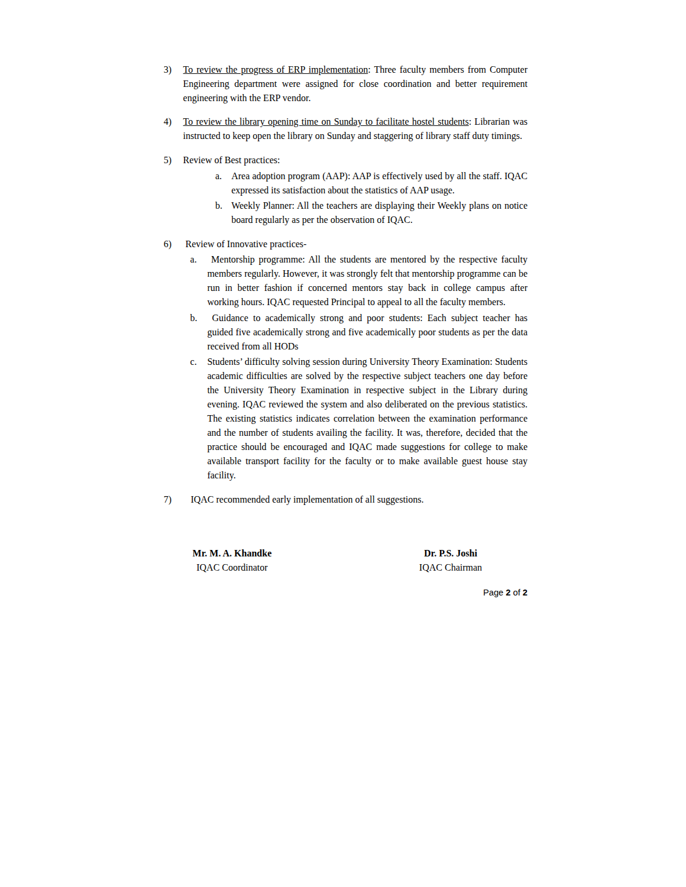To review the progress of ERP implementation: Three faculty members from Computer Engineering department were assigned for close coordination and better requirement engineering with the ERP vendor.
To review the library opening time on Sunday to facilitate hostel students: Librarian was instructed to keep open the library on Sunday and staggering of library staff duty timings.
Review of Best practices:
Area adoption program (AAP): AAP is effectively used by all the staff. IQAC expressed its satisfaction about the statistics of AAP usage.
Weekly Planner: All the teachers are displaying their Weekly plans on notice board regularly as per the observation of IQAC.
Review of Innovative practices-
Mentorship programme: All the students are mentored by the respective faculty members regularly. However, it was strongly felt that mentorship programme can be run in better fashion if concerned mentors stay back in college campus after working hours. IQAC requested Principal to appeal to all the faculty members.
Guidance to academically strong and poor students: Each subject teacher has guided five academically strong and five academically poor students as per the data received from all HODs
Students’ difficulty solving session during University Theory Examination: Students academic difficulties are solved by the respective subject teachers one day before the University Theory Examination in respective subject in the Library during evening. IQAC reviewed the system and also deliberated on the previous statistics. The existing statistics indicates correlation between the examination performance and the number of students availing the facility. It was, therefore, decided that the practice should be encouraged and IQAC made suggestions for college to make available transport facility for the faculty or to make available guest house stay facility.
IQAC recommended early implementation of all suggestions.
Mr. M. A. Khandke
IQAC Coordinator
Dr. P.S. Joshi
IQAC Chairman
Page 2 of 2